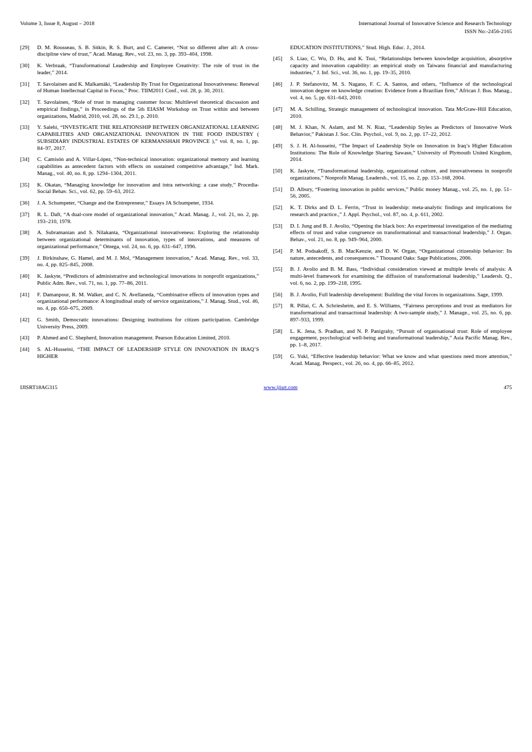Volume 3, Issue 8, August – 2018 International Journal of Innovative Science and Research Technology
ISSN No:-2456-2165
[29] D. M. Rousseau, S. B. Sitkin, R. S. Burt, and C. Camerer, “Not so different after all: A cross-discipline view of trust,” Acad. Manag. Rev., vol. 23, no. 3, pp. 393–404, 1998.
[30] K. Verbraak, “Transformational Leadership and Employee Creativity: The role of trust in the leader,” 2014.
[31] T. Savolainen and K. Malkamäki, “Leadership By Trust for Organizational Innovativeness: Renewal of Human Intellectual Capital in Focus,” Proc. TIIM2011 Conf., vol. 28, p. 30, 2011.
[32] T. Savolainen, “Role of trust in managing customer focus: Multilevel theoretical discussion and empirical findings,” in Proceedings of the 5th EIASM Workshop on Trust within and between organizations, Madrid, 2010, vol. 28, no. 29.1, p. 2010.
[33] Y. Salehi, “INVESTIGATE THE RELATIONSHIP BETWEEN ORGANIZATIONAL LEARNING CAPABILITIES AND ORGANIZATIONAL INNOVATION IN THE FOOD INDUSTRY ( SUBSIDIARY INDUSTRIAL ESTATES OF KERMANSHAH PROVINCE ),” vol. 8, no. 1, pp. 84–97, 2017.
[34] C. Camisón and A. Villar-López, “Non-technical innovation: organizational memory and learning capabilities as antecedent factors with effects on sustained competitive advantage,” Ind. Mark. Manag., vol. 40, no. 8, pp. 1294–1304, 2011.
[35] K. Okatan, “Managing knowledge for innovation and intra networking: a case study,” Procedia-Social Behav. Sci., vol. 62, pp. 59–63, 2012.
[36] J. A. Schumpeter, “Change and the Entrepreneur,” Essays JA Schumpeter, 1934.
[37] R. L. Daft, “A dual-core model of organizational innovation,” Acad. Manag. J., vol. 21, no. 2, pp. 193–210, 1978.
[38] A. Subramanian and S. Nilakanta, “Organizational innovativeness: Exploring the relationship between organizational determinants of innovation, types of innovations, and measures of organizational performance,” Omega, vol. 24, no. 6, pp. 631–647, 1996.
[39] J. Birkinshaw, G. Hamel, and M. J. Mol, “Management innovation,” Acad. Manag. Rev., vol. 33, no. 4, pp. 825–845, 2008.
[40] K. Jaskyte, “Predictors of administrative and technological innovations in nonprofit organizations,” Public Adm. Rev., vol. 71, no. 1, pp. 77–86, 2011.
[41] F. Damanpour, R. M. Walker, and C. N. Avellaneda, “Combinative effects of innovation types and organizational performance: A longitudinal study of service organizations,” J. Manag. Stud., vol. 46, no. 4, pp. 650–675, 2009.
[42] G. Smith, Democratic innovations: Designing institutions for citizen participation. Cambridge University Press, 2009.
[43] P. Ahmed and C. Shepherd, Innovation management. Pearson Education Limited, 2010.
[44] S. AL-Husseini, “THE IMPACT OF LEADERSHIP STYLE ON INNOVATION IN IRAQ’S HIGHER
EDUCATION INSTITUTIONS,” Stud. High. Educ. J., 2014.
[45] S. Liao, C. Wu, D. Hu, and K. Tsui, “Relationships between knowledge acquisition, absorptive capacity and innovation capability: an empirical study on Taiwans financial and manufacturing industries,” J. Inf. Sci., vol. 36, no. 1, pp. 19–35, 2010.
[46] J. P. Stefanovitz, M. S. Nagano, F. C. A. Santos, and others, “Influence of the technological innovation degree on knowledge creation: Evidence from a Brazilian firm,” African J. Bus. Manag., vol. 4, no. 5, pp. 631–643, 2010.
[47] M. A. Schilling, Strategic management of technological innovation. Tata McGraw-Hill Education, 2010.
[48] M. J. Khan, N. Aslam, and M. N. Riaz, “Leadership Styles as Predictors of Innovative Work Behavior,” Pakistan J. Soc. Clin. Psychol., vol. 9, no. 2, pp. 17–22, 2012.
[49] S. J. H. Al-husseini, “The Impact of Leadership Style on Innovation in Iraq’s Higher Education Institutions: The Role of Knowledge Sharing Sawasn,” University of Plymouth United Kingdom, 2014.
[50] K. Jaskyte, “Transformational leadership, organizational culture, and innovativeness in nonprofit organizations,” Nonprofit Manag. Leadersh., vol. 15, no. 2, pp. 153–168, 2004.
[51] D. Albury, “Fostering innovation in public services,” Public money Manag., vol. 25, no. 1, pp. 51–56, 2005.
[52] K. T. Dirks and D. L. Ferrin, “Trust in leadership: meta-analytic findings and implications for research and practice.,” J. Appl. Psychol., vol. 87, no. 4, p. 611, 2002.
[53] D. I. Jung and B. J. Avolio, “Opening the black box: An experimental investigation of the mediating effects of trust and value congruence on transformational and transactional leadership,” J. Organ. Behav., vol. 21, no. 8, pp. 949–964, 2000.
[54] P. M. Podsakoff, S. B. MacKenzie, and D. W. Organ, “Organizational citizenship behavior: Its nature, antecedents, and consequences.” Thousand Oaks: Sage Publications, 2006.
[55] B. J. Avolio and B. M. Bass, “Individual consideration viewed at multiple levels of analysis: A multi-level framework for examining the diffusion of transformational leadership,” Leadersh. Q., vol. 6, no. 2, pp. 199–218, 1995.
[56] B. J. Avolio, Full leadership development: Building the vital forces in organizations. Sage, 1999.
[57] R. Pillai, C. A. Schriesheim, and E. S. Williams, “Fairness perceptions and trust as mediators for transformational and transactional leadership: A two-sample study,” J. Manage., vol. 25, no. 6, pp. 897–933, 1999.
[58] L. K. Jena, S. Pradhan, and N. P. Panigrahy, “Pursuit of organisational trust: Role of employee engagement, psychological well-being and transformational leadership,” Asia Pacific Manag. Rev., pp. 1–8, 2017.
[59] G. Yukl, “Effective leadership behavior: What we know and what questions need more attention,” Acad. Manag. Perspect., vol. 26, no. 4, pp. 66–85, 2012.
IJISRT18AG315 www.ijisrt.com 475